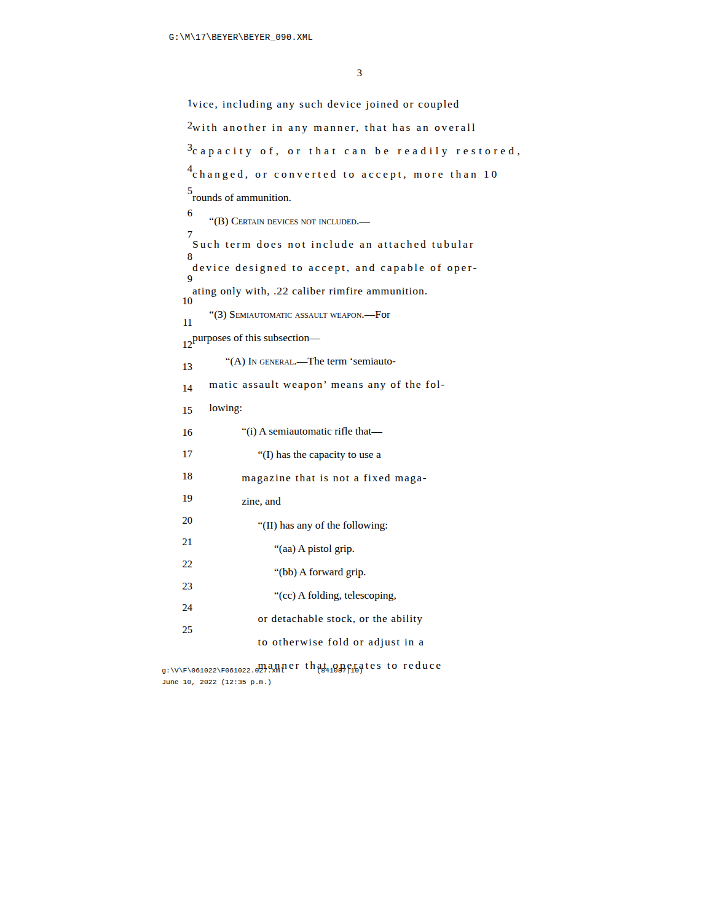G:\M\17\BEYER\BEYER_090.XML
3
| 1 2 3 4 5 6 7 8 9 10 11 12 13 14 15 16 17 18 19 20 21 22 23 24 25 | vice, including any such device joined or coupled with another in any manner, that has an overall capacity of, or that can be readily restored, changed, or converted to accept, more than 10 rounds of ammunition. “(B) Certain devices not included. — Such term does not include an attached tubular device designed to accept, and capable of oper- ating only with, .22 caliber rimfire ammunition. “(3) Semiautomatic assault weapon. —For purposes of this subsection— “(A) In general. —The term ‘semiauto- matic assault weapon’ means any of the fol- lowing: “(i) A semiautomatic rifle that— “(I) has the capacity to use a magazine that is not a fixed maga- zine, and “(II) has any of the following: “(aa) A pistol grip. “(bb) A forward grip. “(cc) A folding, telescoping, or detachable stock, or the ability to otherwise fold or adjust in a manner that operates to reduce |
g:\V\F\061022\F061022.027.xml (841087|10)
June 10, 2022 (12:35 p.m.)